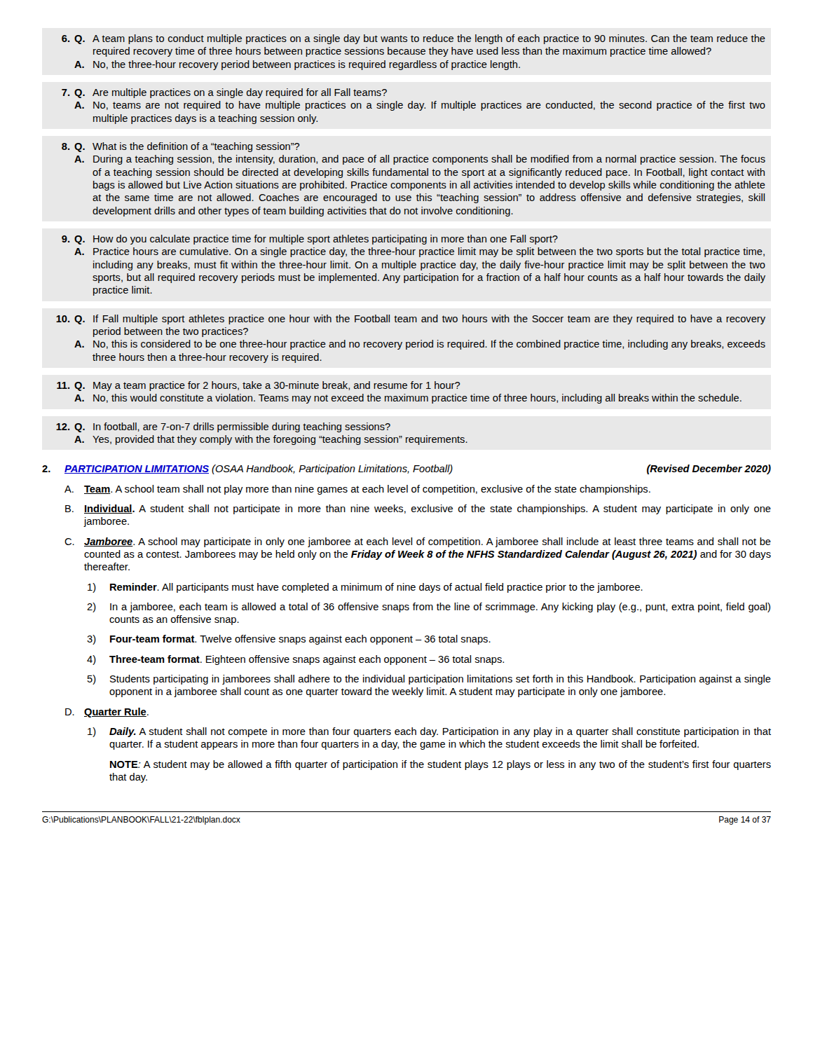6.
Q.
A team plans to conduct multiple practices on a single day but wants to reduce the length of each practice to 90 minutes. Can the team reduce the required recovery time of three hours between practice sessions because they have used less than the maximum practice time allowed?
A.
No, the three-hour recovery period between practices is required regardless of practice length.
7.
Q.
Are multiple practices on a single day required for all Fall teams?
A.
No, teams are not required to have multiple practices on a single day. If multiple practices are conducted, the second practice of the first two multiple practices days is a teaching session only.
8.
Q.
What is the definition of a “teaching session”?
A.
During a teaching session, the intensity, duration, and pace of all practice components shall be modified from a normal practice session. The focus of a teaching session should be directed at developing skills fundamental to the sport at a significantly reduced pace. In Football, light contact with bags is allowed but Live Action situations are prohibited. Practice components in all activities intended to develop skills while conditioning the athlete at the same time are not allowed. Coaches are encouraged to use this “teaching session” to address offensive and defensive strategies, skill development drills and other types of team building activities that do not involve conditioning.
9.
Q.
How do you calculate practice time for multiple sport athletes participating in more than one Fall sport?
A.
Practice hours are cumulative. On a single practice day, the three-hour practice limit may be split between the two sports but the total practice time, including any breaks, must fit within the three-hour limit. On a multiple practice day, the daily five-hour practice limit may be split between the two sports, but all required recovery periods must be implemented. Any participation for a fraction of a half hour counts as a half hour towards the daily practice limit.
10.
Q.
If Fall multiple sport athletes practice one hour with the Football team and two hours with the Soccer team are they required to have a recovery period between the two practices?
A.
No, this is considered to be one three-hour practice and no recovery period is required. If the combined practice time, including any breaks, exceeds three hours then a three-hour recovery is required.
11.
Q.
May a team practice for 2 hours, take a 30-minute break, and resume for 1 hour?
A.
No, this would constitute a violation. Teams may not exceed the maximum practice time of three hours, including all breaks within the schedule.
12.
Q.
In football, are 7-on-7 drills permissible during teaching sessions?
A.
Yes, provided that they comply with the foregoing “teaching session” requirements.
2.
(Revised December 2020) PARTICIPATION LIMITATIONS (OSAA Handbook, Participation Limitations, Football)
A.
Team. A school team shall not play more than nine games at each level of competition, exclusive of the state championships.
B.
Individual. A student shall not participate in more than nine weeks, exclusive of the state championships. A student may participate in only one jamboree.
C.
Jamboree. A school may participate in only one jamboree at each level of competition. A jamboree shall include at least three teams and shall not be counted as a contest. Jamborees may be held only on the Friday of Week 8 of the NFHS Standardized Calendar (August 26, 2021) and for 30 days thereafter.
1)
Reminder. All participants must have completed a minimum of nine days of actual field practice prior to the jamboree.
2)
In a jamboree, each team is allowed a total of 36 offensive snaps from the line of scrimmage. Any kicking play (e.g., punt, extra point, field goal) counts as an offensive snap.
3)
Four-team format. Twelve offensive snaps against each opponent – 36 total snaps.
4)
Three-team format. Eighteen offensive snaps against each opponent – 36 total snaps.
5)
Students participating in jamborees shall adhere to the individual participation limitations set forth in this Handbook. Participation against a single opponent in a jamboree shall count as one quarter toward the weekly limit. A student may participate in only one jamboree.
D.
Quarter Rule.
1)
Daily. A student shall not compete in more than four quarters each day. Participation in any play in a quarter shall constitute participation in that quarter. If a student appears in more than four quarters in a day, the game in which the student exceeds the limit shall be forfeited.
NOTE: A student may be allowed a fifth quarter of participation if the student plays 12 plays or less in any two of the student’s first four quarters that day.
G:\Publications\PLANBOOK\FALL\21-22\fblplan.docx
Page 14 of 37